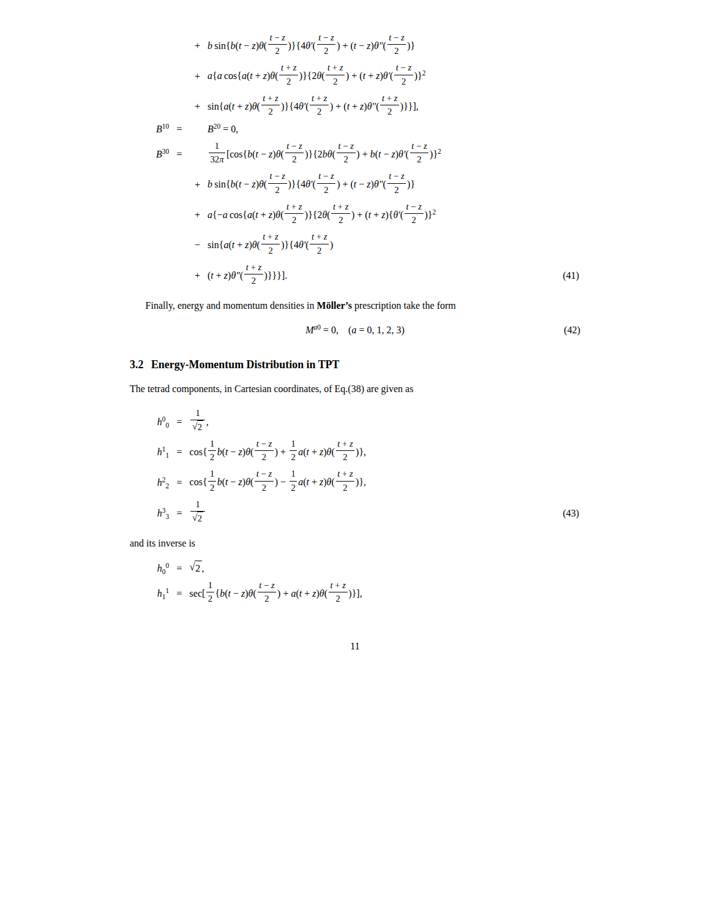| | | + | b sin { b ( t − z ) θ ( t − z 2 )}{4 θ′ ( t − z 2 ) + ( t − z ) θ″ ( t − z 2 )} | |
| | | + | a { a cos { a ( t + z ) θ ( t + z 2 )}{2 θ ( t + z 2 ) + ( t + z ) θ′ ( t − z 2 )} 2 | |
| | | + | sin { a ( t + z ) θ ( t + z 2 )}{4 θ′ ( t + z 2 ) + ( t + z ) θ″ ( t + z 2 )}}], | |
| B 10 | = | | B 20 = 0, | |
| B 30 | = | | 1 32 π [ cos { b ( t − z ) θ ( t − z 2 )}{2 bθ ( t − z 2 ) + b ( t − z ) θ′ ( t − z 2 )} 2 | |
| | | + | b sin { b ( t − z ) θ ( t − z 2 )}{4 θ′ ( t − z 2 ) + ( t − z ) θ″ ( t − z 2 )} | |
| | | + | a {− a cos { a ( t + z ) θ ( t + z 2 )}{2 θ ( t + z 2 ) + ( t + z ){ θ′ ( t − z 2 )} 2 | |
| | | − | sin { a ( t + z ) θ ( t + z 2 )}{4 θ′ ( t + z 2 ) | |
| | | + | ( t + z ) θ″ ( t + z 2 )}}}]. | (41) |
Finally, energy and momentum densities in Möller’s prescription take the form
Ma0 = 0, (a = 0, 1, 2, 3) (42)
3.2 Energy-Momentum Distribution in TPT
The tetrad components, in Cartesian coordinates, of Eq.(38) are given as
| h 0 0 | = | 1 2 , | |
| h 1 1 | = | cos { 1 2 b ( t − z ) θ ( t − z 2 ) + 1 2 a ( t + z ) θ ( t + z 2 )}, | |
| h 2 2 | = | cos { 1 2 b ( t − z ) θ ( t − z 2 ) − 1 2 a ( t + z ) θ ( t + z 2 )}, | |
| h 3 3 | = | 1 2 | (43) |
and its inverse is
| h 0 0 | = | 2 , | |
| h 1 1 | = | sec [ 1 2 { b ( t − z ) θ ( t − z 2 ) + a ( t + z ) θ ( t + z 2 )}], | |
11